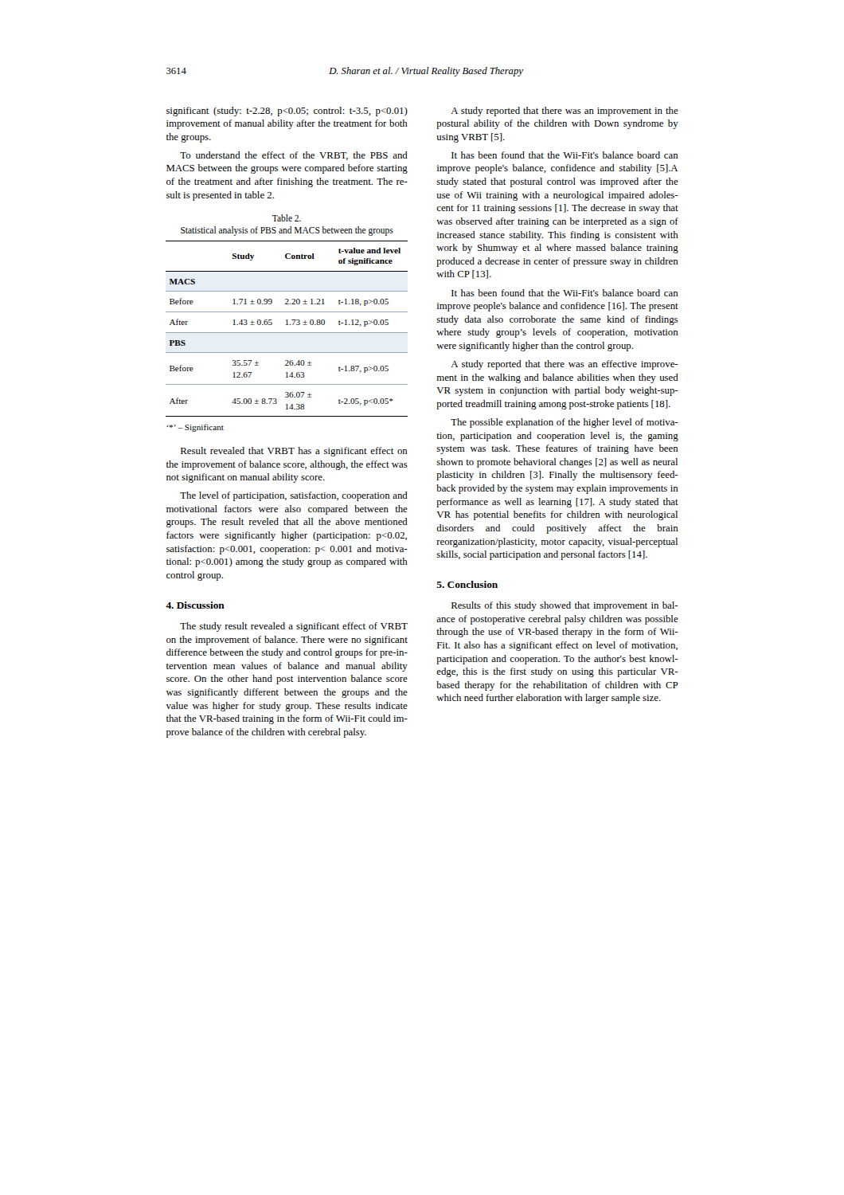3614
D. Sharan et al. / Virtual Reality Based Therapy
significant (study: t-2.28, p<0.05; control: t-3.5, p<0.01) improvement of manual ability after the treatment for both the groups.
To understand the effect of the VRBT, the PBS and MACS between the groups were compared before starting of the treatment and after finishing the treatment. The result is presented in table 2.
Table 2.
Statistical analysis of PBS and MACS between the groups
| | Study | Control | t-value and level of significance |
| --- | --- | --- | --- |
| MACS |
| Before | 1.71 ± 0.99 | 2.20 ± 1.21 | t-1.18, p>0.05 |
| After | 1.43 ± 0.65 | 1.73 ± 0.80 | t-1.12, p>0.05 |
| PBS |
| Before | 35.57 ± 12.67 | 26.40 ± 14.63 | t-1.87, p>0.05 |
| After | 45.00 ± 8.73 | 36.07 ± 14.38 | t-2.05, p<0.05* |
‘*’ – Significant
Result revealed that VRBT has a significant effect on the improvement of balance score, although, the effect was not significant on manual ability score.
The level of participation, satisfaction, cooperation and motivational factors were also compared between the groups. The result reveled that all the above mentioned factors were significantly higher (participation: p<0.02, satisfaction: p<0.001, cooperation: p< 0.001 and motivational: p<0.001) among the study group as compared with control group.
4. Discussion
The study result revealed a significant effect of VRBT on the improvement of balance. There were no significant difference between the study and control groups for pre-intervention mean values of balance and manual ability score. On the other hand post intervention balance score was significantly different between the groups and the value was higher for study group. These results indicate that the VR-based training in the form of Wii-Fit could improve balance of the children with cerebral palsy.
A study reported that there was an improvement in the postural ability of the children with Down syndrome by using VRBT [5].
It has been found that the Wii-Fit's balance board can improve people's balance, confidence and stability [5].A study stated that postural control was improved after the use of Wii training with a neurological impaired adolescent for 11 training sessions [1]. The decrease in sway that was observed after training can be interpreted as a sign of increased stance stability. This finding is consistent with work by Shumway et al where massed balance training produced a decrease in center of pressure sway in children with CP [13].
It has been found that the Wii-Fit's balance board can improve people's balance and confidence [16]. The present study data also corroborate the same kind of findings where study group’s levels of cooperation, motivation were significantly higher than the control group.
A study reported that there was an effective improvement in the walking and balance abilities when they used VR system in conjunction with partial body weight-supported treadmill training among post-stroke patients [18].
The possible explanation of the higher level of motivation, participation and cooperation level is, the gaming system was task. These features of training have been shown to promote behavioral changes [2] as well as neural plasticity in children [3]. Finally the multisensory feedback provided by the system may explain improvements in performance as well as learning [17]. A study stated that VR has potential benefits for children with neurological disorders and could positively affect the brain reorganization/plasticity, motor capacity, visual-perceptual skills, social participation and personal factors [14].
5. Conclusion
Results of this study showed that improvement in balance of postoperative cerebral palsy children was possible through the use of VR-based therapy in the form of Wii-Fit. It also has a significant effect on level of motivation, participation and cooperation. To the author's best knowledge, this is the first study on using this particular VR-based therapy for the rehabilitation of children with CP which need further elaboration with larger sample size.